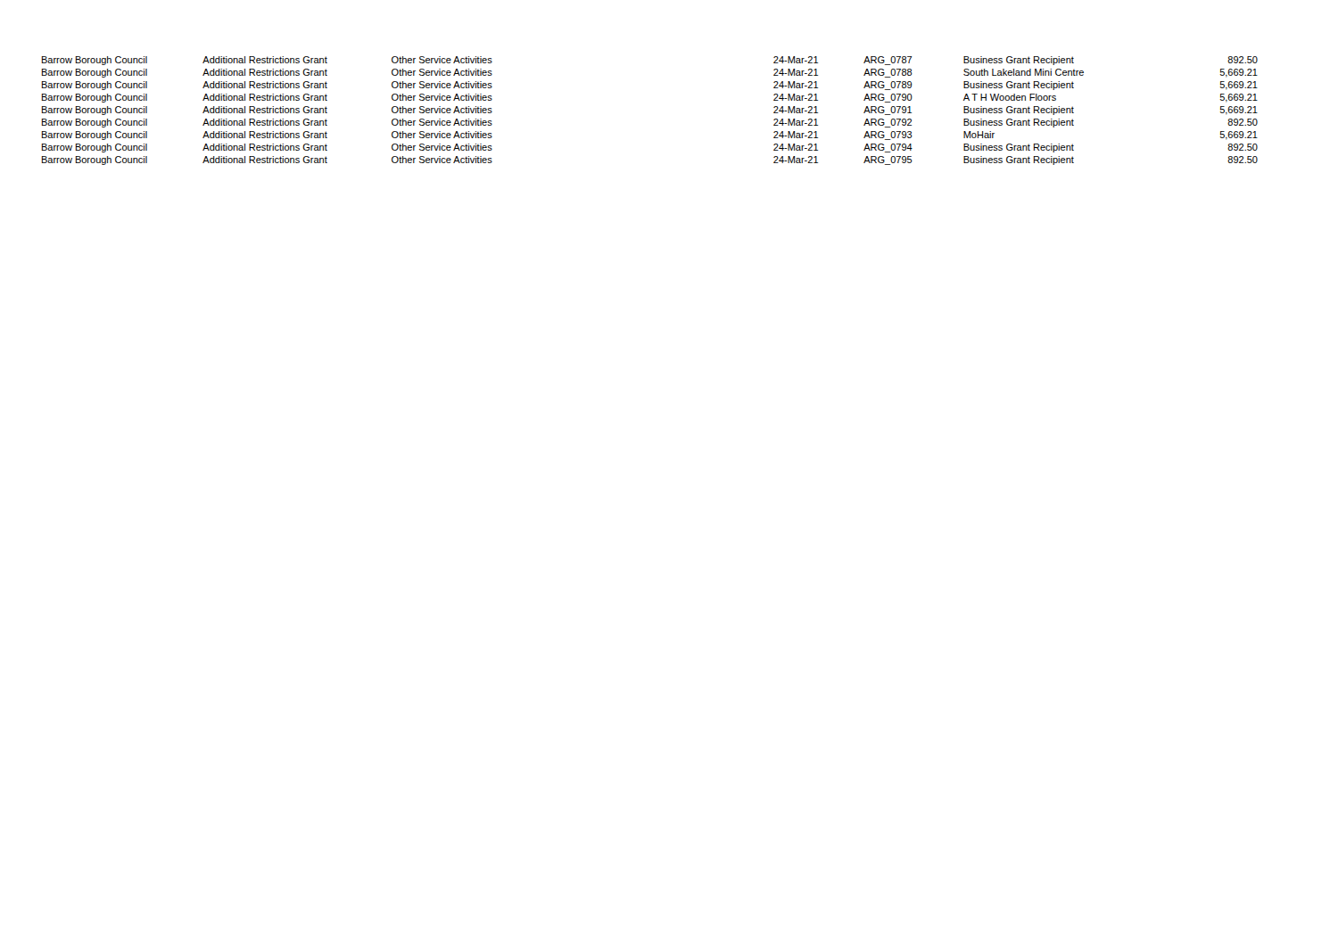| Barrow Borough Council | Additional Restrictions Grant | Other Service Activities | 24-Mar-21 | ARG_0787 | Business Grant Recipient | 892.50 |
| Barrow Borough Council | Additional Restrictions Grant | Other Service Activities | 24-Mar-21 | ARG_0788 | South Lakeland Mini Centre | 5,669.21 |
| Barrow Borough Council | Additional Restrictions Grant | Other Service Activities | 24-Mar-21 | ARG_0789 | Business Grant Recipient | 5,669.21 |
| Barrow Borough Council | Additional Restrictions Grant | Other Service Activities | 24-Mar-21 | ARG_0790 | A T H Wooden Floors | 5,669.21 |
| Barrow Borough Council | Additional Restrictions Grant | Other Service Activities | 24-Mar-21 | ARG_0791 | Business Grant Recipient | 5,669.21 |
| Barrow Borough Council | Additional Restrictions Grant | Other Service Activities | 24-Mar-21 | ARG_0792 | Business Grant Recipient | 892.50 |
| Barrow Borough Council | Additional Restrictions Grant | Other Service Activities | 24-Mar-21 | ARG_0793 | MoHair | 5,669.21 |
| Barrow Borough Council | Additional Restrictions Grant | Other Service Activities | 24-Mar-21 | ARG_0794 | Business Grant Recipient | 892.50 |
| Barrow Borough Council | Additional Restrictions Grant | Other Service Activities | 24-Mar-21 | ARG_0795 | Business Grant Recipient | 892.50 |